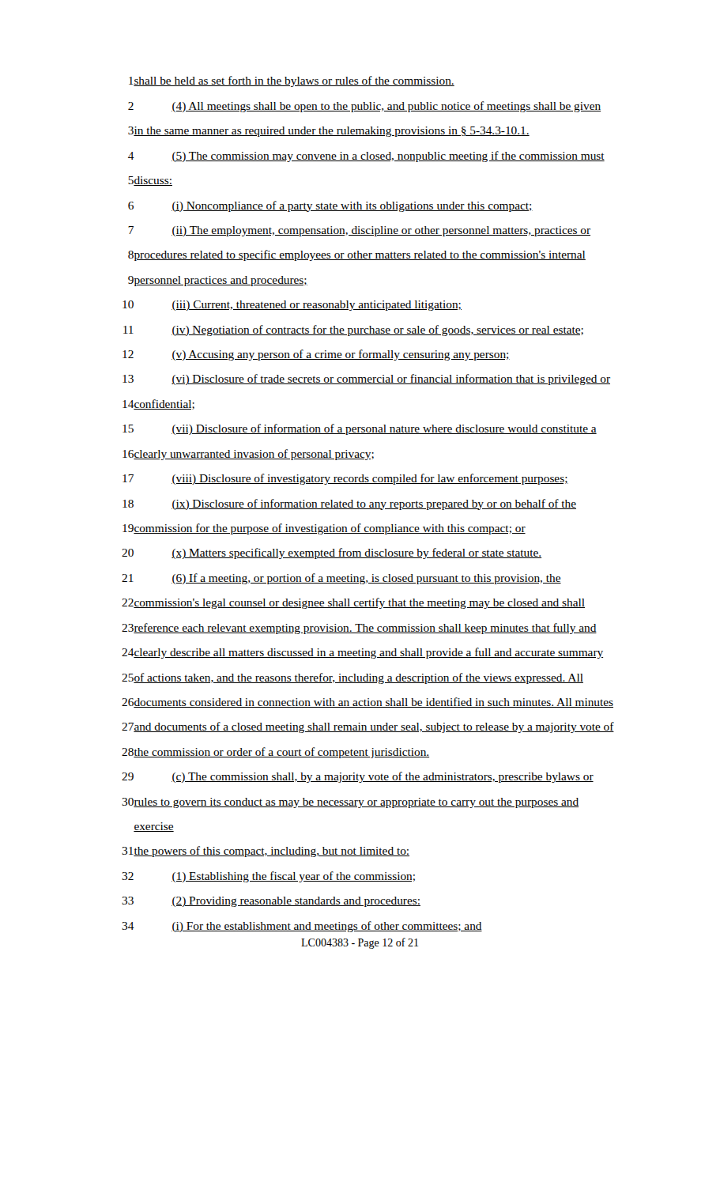| 1 | shall be held as set forth in the bylaws or rules of the commission. |
| 2 | (4) All meetings shall be open to the public, and public notice of meetings shall be given |
| 3 | in the same manner as required under the rulemaking provisions in § 5-34.3-10.1. |
| 4 | (5) The commission may convene in a closed, nonpublic meeting if the commission must |
| 5 | discuss: |
| 6 | (i) Noncompliance of a party state with its obligations under this compact; |
| 7 | (ii) The employment, compensation, discipline or other personnel matters, practices or |
| 8 | procedures related to specific employees or other matters related to the commission's internal |
| 9 | personnel practices and procedures; |
| 10 | (iii) Current, threatened or reasonably anticipated litigation; |
| 11 | (iv) Negotiation of contracts for the purchase or sale of goods, services or real estate; |
| 12 | (v) Accusing any person of a crime or formally censuring any person; |
| 13 | (vi) Disclosure of trade secrets or commercial or financial information that is privileged or |
| 14 | confidential; |
| 15 | (vii) Disclosure of information of a personal nature where disclosure would constitute a |
| 16 | clearly unwarranted invasion of personal privacy; |
| 17 | (viii) Disclosure of investigatory records compiled for law enforcement purposes; |
| 18 | (ix) Disclosure of information related to any reports prepared by or on behalf of the |
| 19 | commission for the purpose of investigation of compliance with this compact; or |
| 20 | (x) Matters specifically exempted from disclosure by federal or state statute. |
| 21 | (6) If a meeting, or portion of a meeting, is closed pursuant to this provision, the |
| 22 | commission's legal counsel or designee shall certify that the meeting may be closed and shall |
| 23 | reference each relevant exempting provision. The commission shall keep minutes that fully and |
| 24 | clearly describe all matters discussed in a meeting and shall provide a full and accurate summary |
| 25 | of actions taken, and the reasons therefor, including a description of the views expressed. All |
| 26 | documents considered in connection with an action shall be identified in such minutes. All minutes |
| 27 | and documents of a closed meeting shall remain under seal, subject to release by a majority vote of |
| 28 | the commission or order of a court of competent jurisdiction. |
| 29 | (c) The commission shall, by a majority vote of the administrators, prescribe bylaws or |
| 30 | rules to govern its conduct as may be necessary or appropriate to carry out the purposes and exercise |
| 31 | the powers of this compact, including, but not limited to: |
| 32 | (1) Establishing the fiscal year of the commission; |
| 33 | (2) Providing reasonable standards and procedures: |
| 34 | (i) For the establishment and meetings of other committees; and |
LC004383 - Page 12 of 21